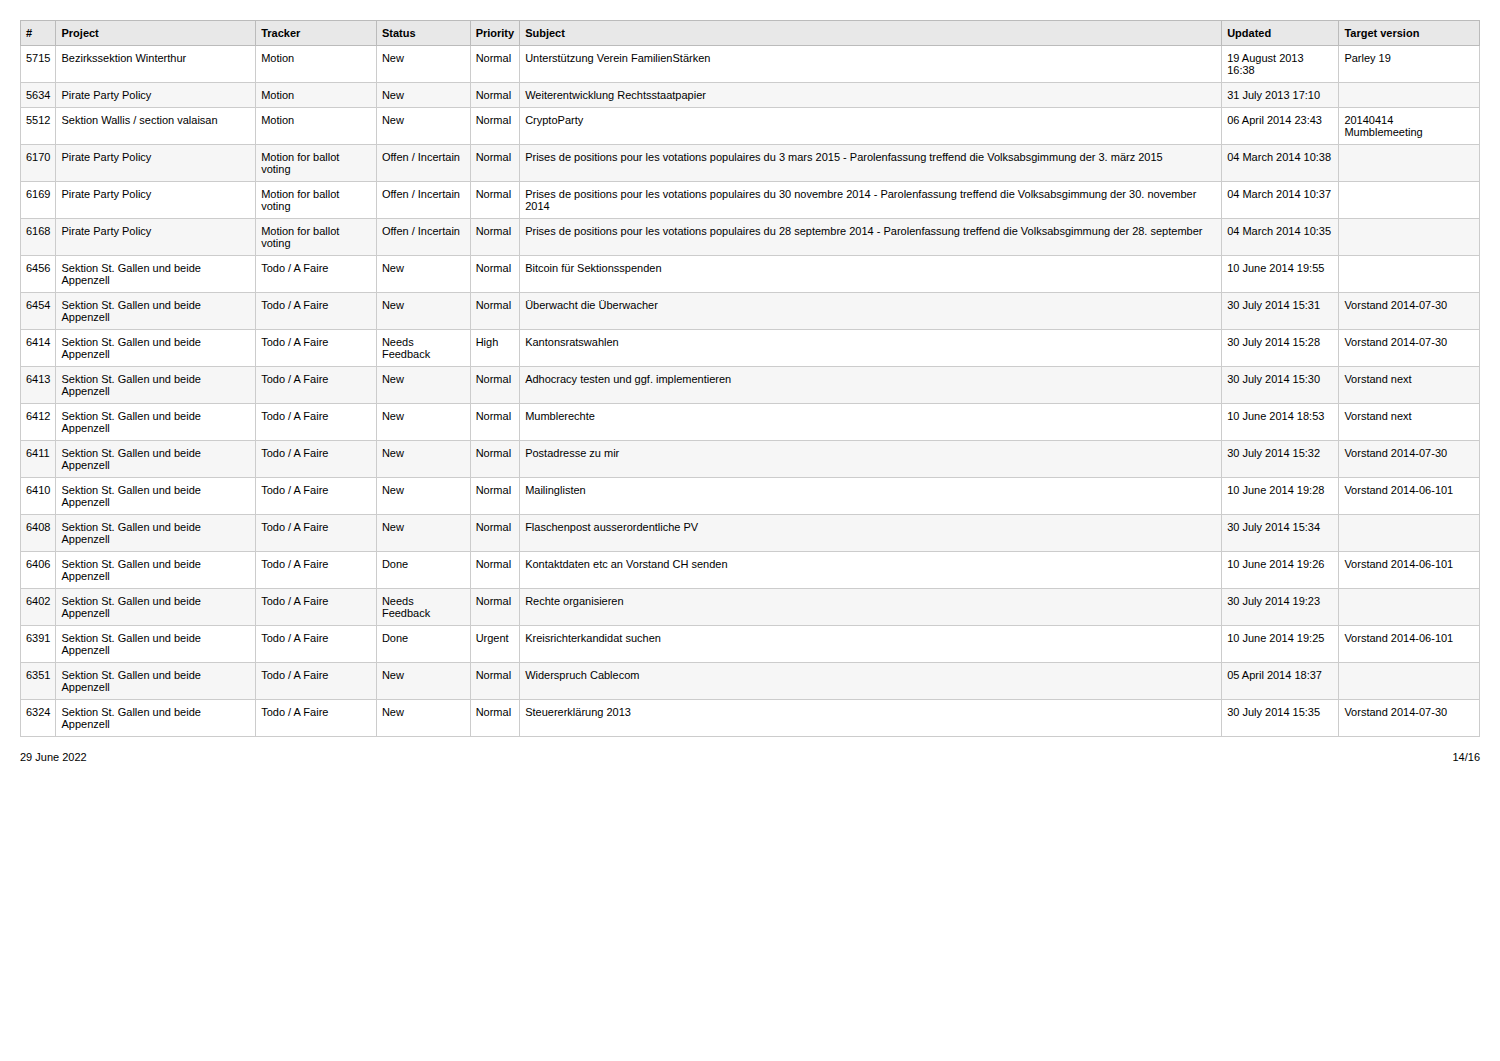| # | Project | Tracker | Status | Priority | Subject | Updated | Target version |
| --- | --- | --- | --- | --- | --- | --- | --- |
| 5715 | Bezirkssektion Winterthur | Motion | New | Normal | Unterstützung Verein FamilienStärken | 19 August 2013 16:38 | Parley 19 |
| 5634 | Pirate Party Policy | Motion | New | Normal | Weiterentwicklung Rechtsstaatpapier | 31 July 2013 17:10 | |
| 5512 | Sektion Wallis / section valaisan | Motion | New | Normal | CryptoParty | 06 April 2014 23:43 | 20140414 Mumblemeeting |
| 6170 | Pirate Party Policy | Motion for ballot voting | Offen / Incertain | Normal | Prises de positions pour les votations populaires du 3 mars 2015 - Parolenfassung treffend die Volksabsgimmung der 3. märz 2015 | 04 March 2014 10:38 | |
| 6169 | Pirate Party Policy | Motion for ballot voting | Offen / Incertain | Normal | Prises de positions pour les votations populaires du 30 novembre 2014 - Parolenfassung treffend die Volksabsgimmung der 30. november 2014 | 04 March 2014 10:37 | |
| 6168 | Pirate Party Policy | Motion for ballot voting | Offen / Incertain | Normal | Prises de positions pour les votations populaires du 28 septembre 2014 - Parolenfassung treffend die Volksabsgimmung der 28. september | 04 March 2014 10:35 | |
| 6456 | Sektion St. Gallen und beide Appenzell | Todo / A Faire | New | Normal | Bitcoin für Sektionsspenden | 10 June 2014 19:55 | |
| 6454 | Sektion St. Gallen und beide Appenzell | Todo / A Faire | New | Normal | Überwacht die Überwacher | 30 July 2014 15:31 | Vorstand 2014-07-30 |
| 6414 | Sektion St. Gallen und beide Appenzell | Todo / A Faire | Needs Feedback | High | Kantonsratswahlen | 30 July 2014 15:28 | Vorstand 2014-07-30 |
| 6413 | Sektion St. Gallen und beide Appenzell | Todo / A Faire | New | Normal | Adhocracy testen und ggf. implementieren | 30 July 2014 15:30 | Vorstand next |
| 6412 | Sektion St. Gallen und beide Appenzell | Todo / A Faire | New | Normal | Mumblerechte | 10 June 2014 18:53 | Vorstand next |
| 6411 | Sektion St. Gallen und beide Appenzell | Todo / A Faire | New | Normal | Postadresse zu mir | 30 July 2014 15:32 | Vorstand 2014-07-30 |
| 6410 | Sektion St. Gallen und beide Appenzell | Todo / A Faire | New | Normal | Mailinglisten | 10 June 2014 19:28 | Vorstand 2014-06-101 |
| 6408 | Sektion St. Gallen und beide Appenzell | Todo / A Faire | New | Normal | Flaschenpost ausserordentliche PV | 30 July 2014 15:34 | |
| 6406 | Sektion St. Gallen und beide Appenzell | Todo / A Faire | Done | Normal | Kontaktdaten etc an Vorstand CH senden | 10 June 2014 19:26 | Vorstand 2014-06-101 |
| 6402 | Sektion St. Gallen und beide Appenzell | Todo / A Faire | Needs Feedback | Normal | Rechte organisieren | 30 July 2014 19:23 | |
| 6391 | Sektion St. Gallen und beide Appenzell | Todo / A Faire | Done | Urgent | Kreisrichterkandidat suchen | 10 June 2014 19:25 | Vorstand 2014-06-101 |
| 6351 | Sektion St. Gallen und beide Appenzell | Todo / A Faire | New | Normal | Widerspruch Cablecom | 05 April 2014 18:37 | |
| 6324 | Sektion St. Gallen und beide Appenzell | Todo / A Faire | New | Normal | Steuererklärung 2013 | 30 July 2014 15:35 | Vorstand 2014-07-30 |
29 June 2022 14/16